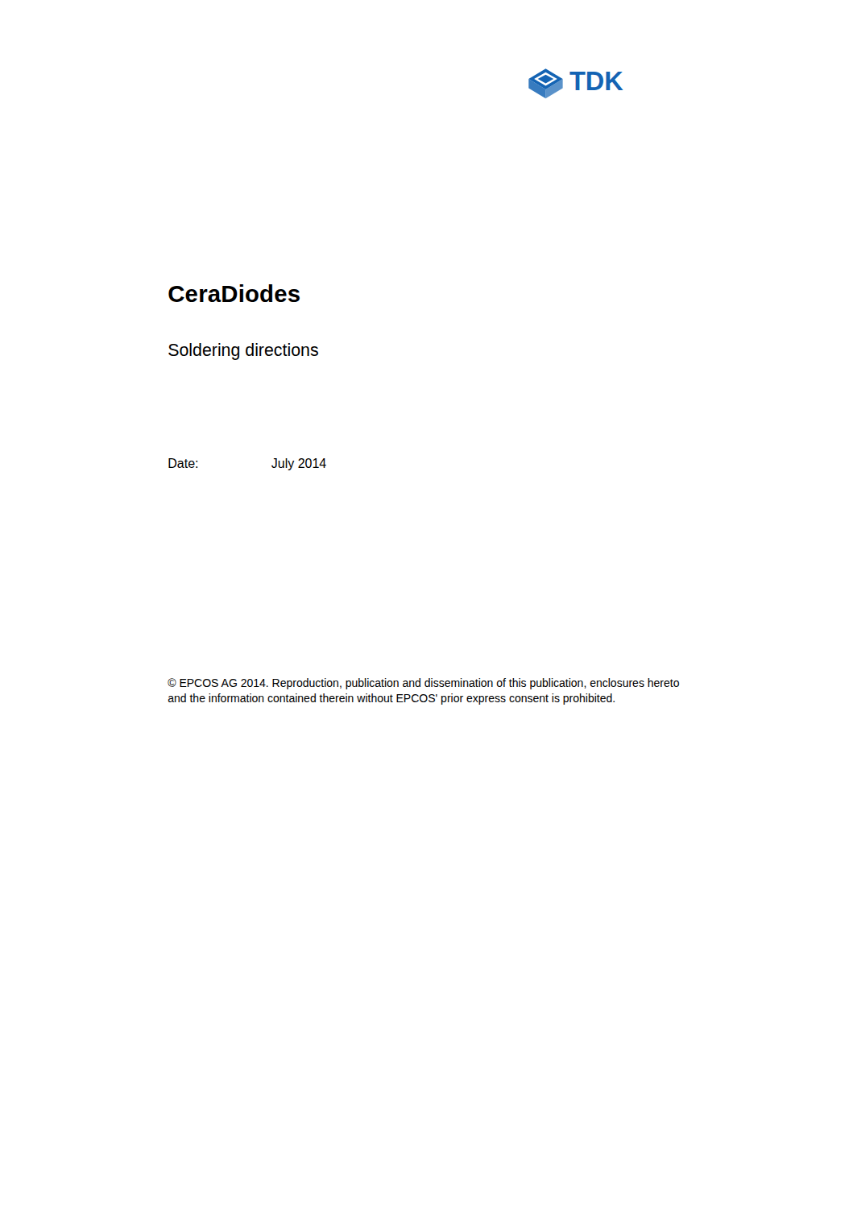TDK
CeraDiodes
Soldering directions
Date: July 2014
© EPCOS AG 2014. Reproduction, publication and dissemination of this publication, enclosures hereto and the information contained therein without EPCOS' prior express consent is prohibited.